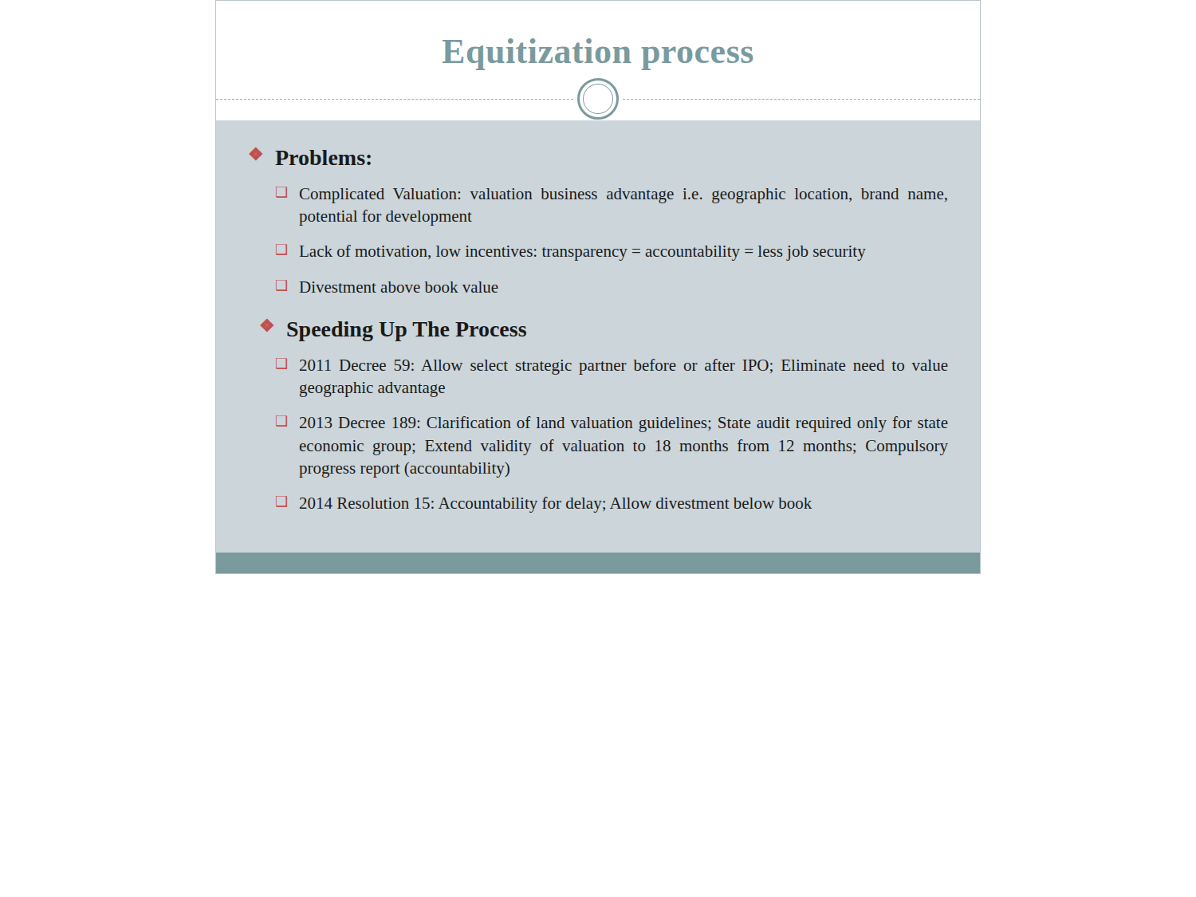Equitization process
Problems:
Complicated Valuation: valuation business advantage i.e. geographic location, brand name, potential for development
Lack of motivation, low incentives: transparency = accountability = less job security
Divestment above book value
Speeding Up The Process
2011 Decree 59: Allow select strategic partner before or after IPO; Eliminate need to value geographic advantage
2013 Decree 189: Clarification of land valuation guidelines; State audit required only for state economic group; Extend validity of valuation to 18 months from 12 months; Compulsory progress report (accountability)
2014 Resolution 15: Accountability for delay; Allow divestment below book